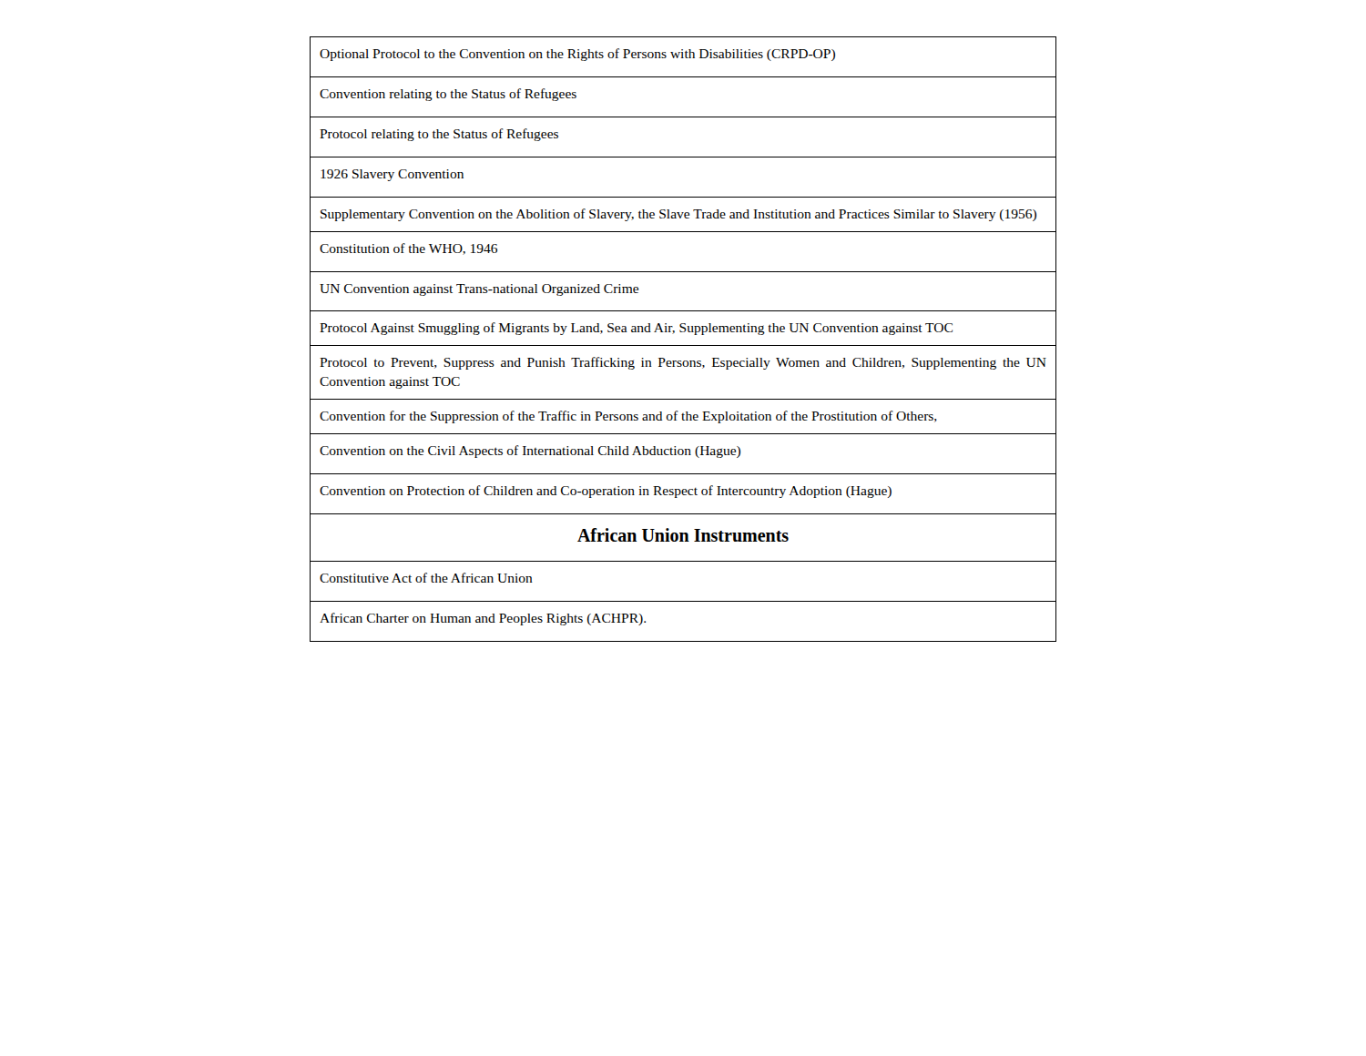| Optional Protocol to the Convention on the Rights of Persons with Disabilities (CRPD-OP) |
| Convention relating to the Status of Refugees |
| Protocol relating to the Status of Refugees |
| 1926 Slavery Convention |
| Supplementary Convention on the Abolition of Slavery, the Slave Trade and Institution and Practices Similar to Slavery (1956) |
| Constitution of the WHO, 1946 |
| UN Convention against Trans-national Organized Crime |
| Protocol Against Smuggling of Migrants by Land, Sea and Air, Supplementing the UN Convention against TOC |
| Protocol to Prevent, Suppress and Punish Trafficking in Persons, Especially Women and Children, Supplementing the UN Convention against TOC |
| Convention for the Suppression of the Traffic in Persons and of the Exploitation of the Prostitution of Others, |
| Convention on the Civil Aspects of International Child Abduction (Hague) |
| Convention on Protection of Children and Co-operation in Respect of Intercountry Adoption (Hague) |
| African Union Instruments |
| Constitutive Act of the African Union |
| African Charter on Human and Peoples Rights (ACHPR). |